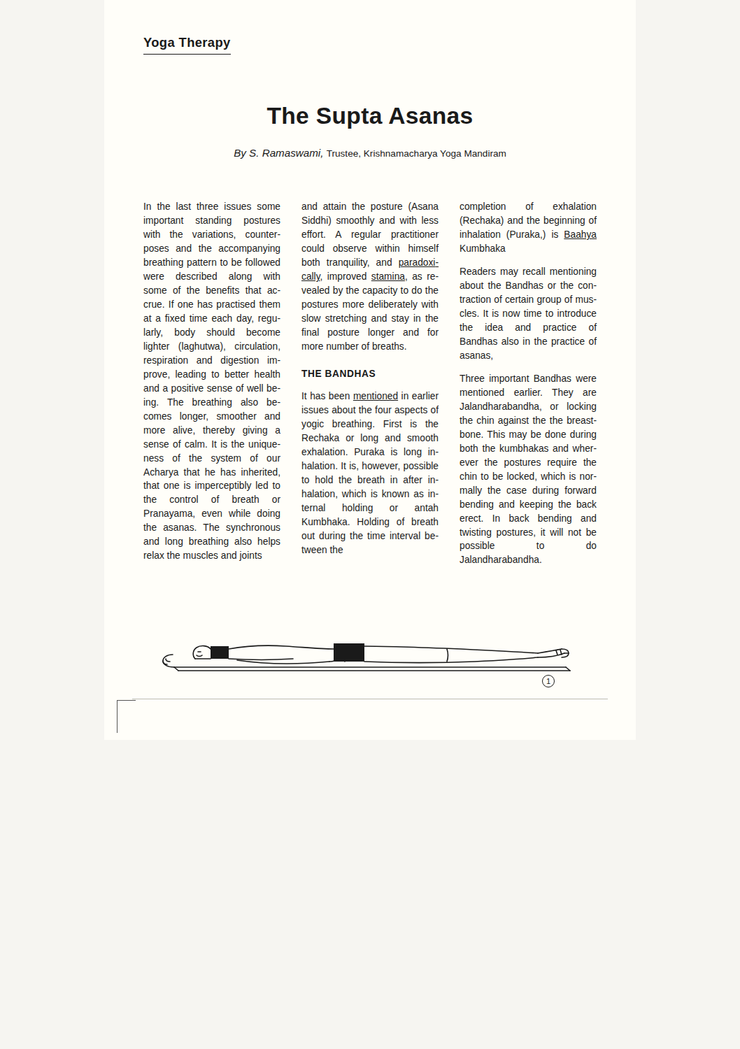Yoga Therapy
The Supta Asanas
By S. Ramaswami, Trustee, Krishnamacharya Yoga Mandiram
In the last three issues some important standing postures with the variations, counterposes and the accompanying breathing pattern to be followed were described along with some of the benefits that accrue. If one has practised them at a fixed time each day, regularly, body should become lighter (laghutwa), circulation, respiration and digestion improve, leading to better health and a positive sense of well being. The breathing also becomes longer, smoother and more alive, thereby giving a sense of calm. It is the uniqueness of the system of our Acharya that he has inherited, that one is imperceptibly led to the control of breath or Pranayama, even while doing the asanas. The synchronous and long breathing also helps relax the muscles and joints
and attain the posture (Asana Siddhi) smoothly and with less effort. A regular practitioner could observe within himself both tranquility, and paradoxically, improved stamina, as revealed by the capacity to do the postures more deliberately with slow stretching and stay in the final posture longer and for more number of breaths.
THE BANDHAS
It has been mentioned in earlier issues about the four aspects of yogic breathing. First is the Rechaka or long and smooth exhalation. Puraka is long inhalation. It is, however, possible to hold the breath in after inhalation, which is known as internal holding or antah Kumbhaka. Holding of breath out during the time interval between the
completion of exhalation (Rechaka) and the beginning of inhalation (Puraka,) is Baahya Kumbhaka
Readers may recall mentioning about the Bandhas or the contraction of certain group of muscles. It is now time to introduce the idea and practice of Bandhas also in the practice of asanas,
Three important Bandhas were mentioned earlier. They are Jalandharabandha, or locking the chin against the the breastbone. This may be done during both the kumbhakas and wherever the postures require the chin to be locked, which is normally the case during forward bending and keeping the back erect. In back bending and twisting postures, it will not be possible to do Jalandharabandha.
1